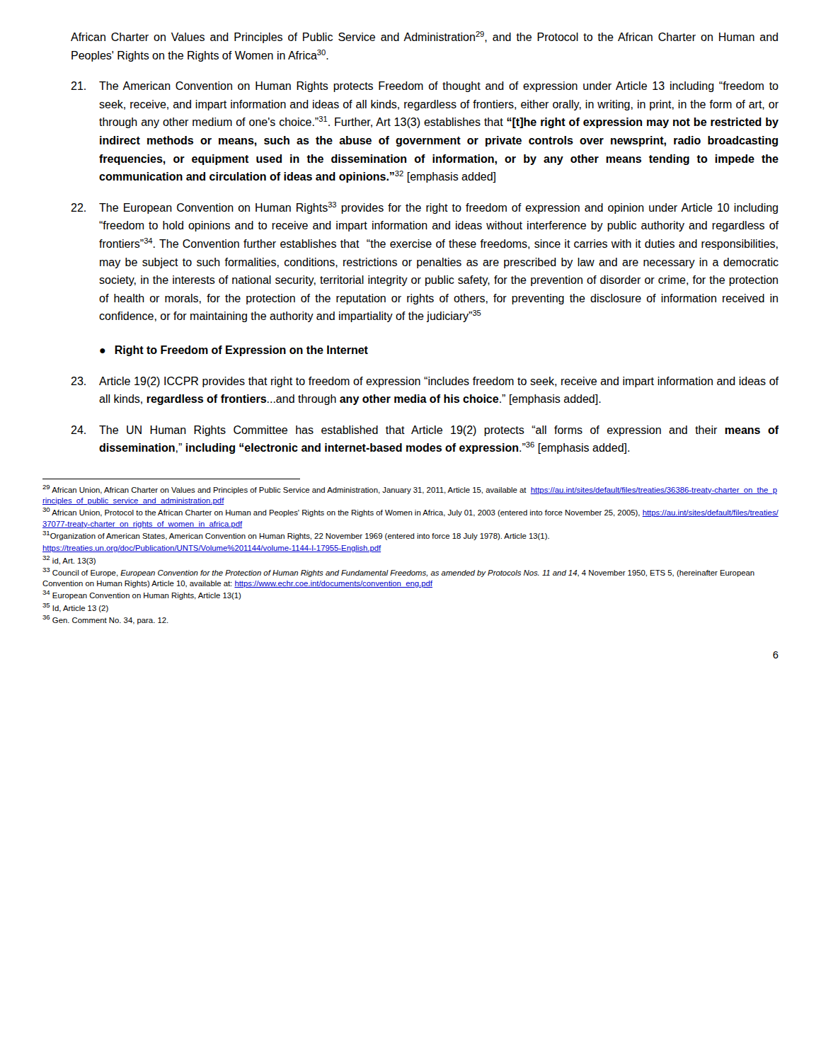African Charter on Values and Principles of Public Service and Administration29, and the Protocol to the African Charter on Human and Peoples' Rights on the Rights of Women in Africa30.
21. The American Convention on Human Rights protects Freedom of thought and of expression under Article 13 including “freedom to seek, receive, and impart information and ideas of all kinds, regardless of frontiers, either orally, in writing, in print, in the form of art, or through any other medium of one's choice.”31. Further, Art 13(3) establishes that “[t]he right of expression may not be restricted by indirect methods or means, such as the abuse of government or private controls over newsprint, radio broadcasting frequencies, or equipment used in the dissemination of information, or by any other means tending to impede the communication and circulation of ideas and opinions.”32 [emphasis added]
22. The European Convention on Human Rights33 provides for the right to freedom of expression and opinion under Article 10 including “freedom to hold opinions and to receive and impart information and ideas without interference by public authority and regardless of frontiers”34. The Convention further establishes that “the exercise of these freedoms, since it carries with it duties and responsibilities, may be subject to such formalities, conditions, restrictions or penalties as are prescribed by law and are necessary in a democratic society, in the interests of national security, territorial integrity or public safety, for the prevention of disorder or crime, for the protection of health or morals, for the protection of the reputation or rights of others, for preventing the disclosure of information received in confidence, or for maintaining the authority and impartiality of the judiciary”35
Right to Freedom of Expression on the Internet
23. Article 19(2) ICCPR provides that right to freedom of expression “includes freedom to seek, receive and impart information and ideas of all kinds, regardless of frontiers...and through any other media of his choice.” [emphasis added].
24. The UN Human Rights Committee has established that Article 19(2) protects “all forms of expression and their means of dissemination,” including “electronic and internet-based modes of expression.”36 [emphasis added].
29 African Union, African Charter on Values and Principles of Public Service and Administration, January 31, 2011, Article 15, available at https://au.int/sites/default/files/treaties/36386-treaty-charter_on_the_principles_of_public_service_and_administration.pdf
30 African Union, Protocol to the African Charter on Human and Peoples' Rights on the Rights of Women in Africa, July 01, 2003 (entered into force November 25, 2005), https://au.int/sites/default/files/treaties/37077-treaty-charter_on_rights_of_women_in_africa.pdf
31Organization of American States, American Convention on Human Rights, 22 November 1969 (entered into force 18 July 1978). Article 13(1).
https://treaties.un.org/doc/Publication/UNTS/Volume%201144/volume-1144-I-17955-English.pdf
32 id, Art. 13(3)
33 Council of Europe, European Convention for the Protection of Human Rights and Fundamental Freedoms, as amended by Protocols Nos. 11 and 14, 4 November 1950, ETS 5, (hereinafter European Convention on Human Rights) Article 10, available at: https://www.echr.coe.int/documents/convention_eng.pdf
34 European Convention on Human Rights, Article 13(1)
35 Id, Article 13 (2)
36 Gen. Comment No. 34, para. 12.
6